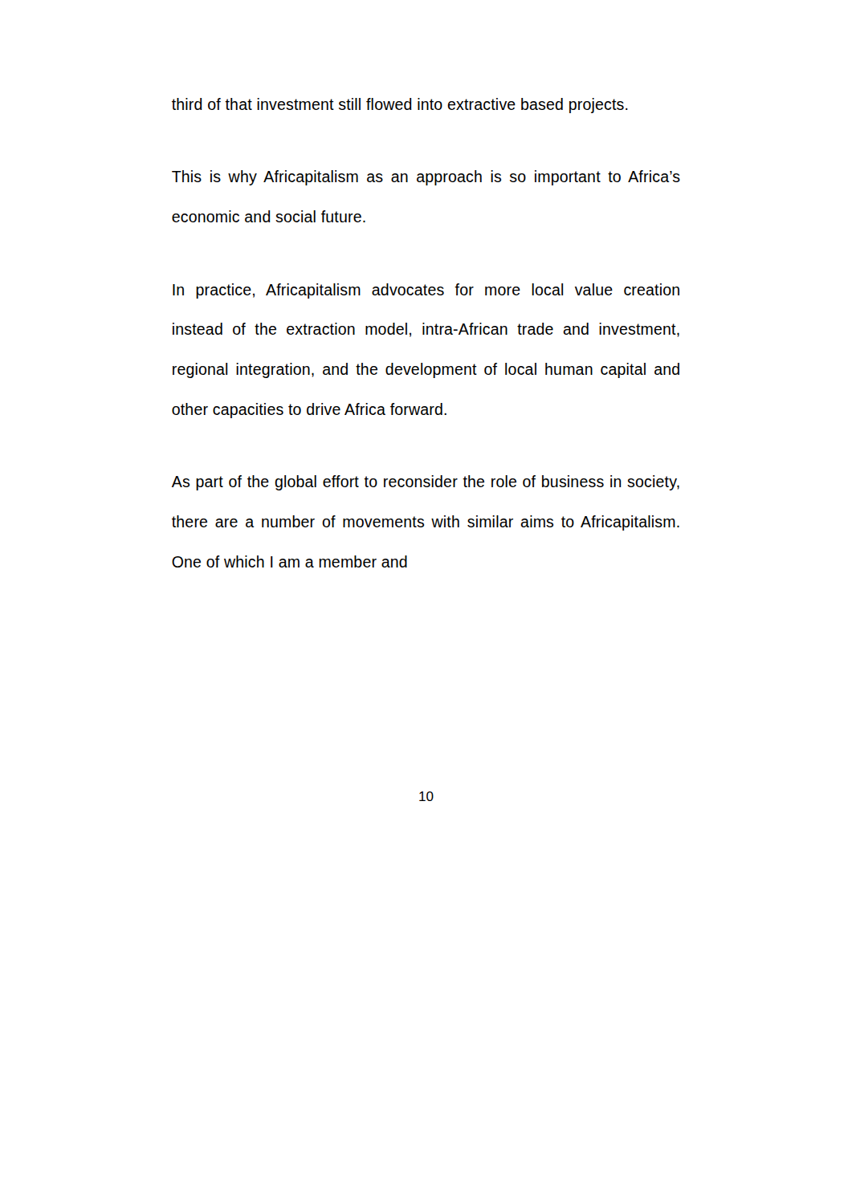third of that investment still flowed into extractive based projects.
This is why Africapitalism as an approach is so important to Africa’s economic and social future.
In practice, Africapitalism advocates for more local value creation instead of the extraction model, intra-African trade and investment, regional integration, and the development of local human capital and other capacities to drive Africa forward.
As part of the global effort to reconsider the role of business in society, there are a number of movements with similar aims to Africapitalism. One of which I am a member and
10